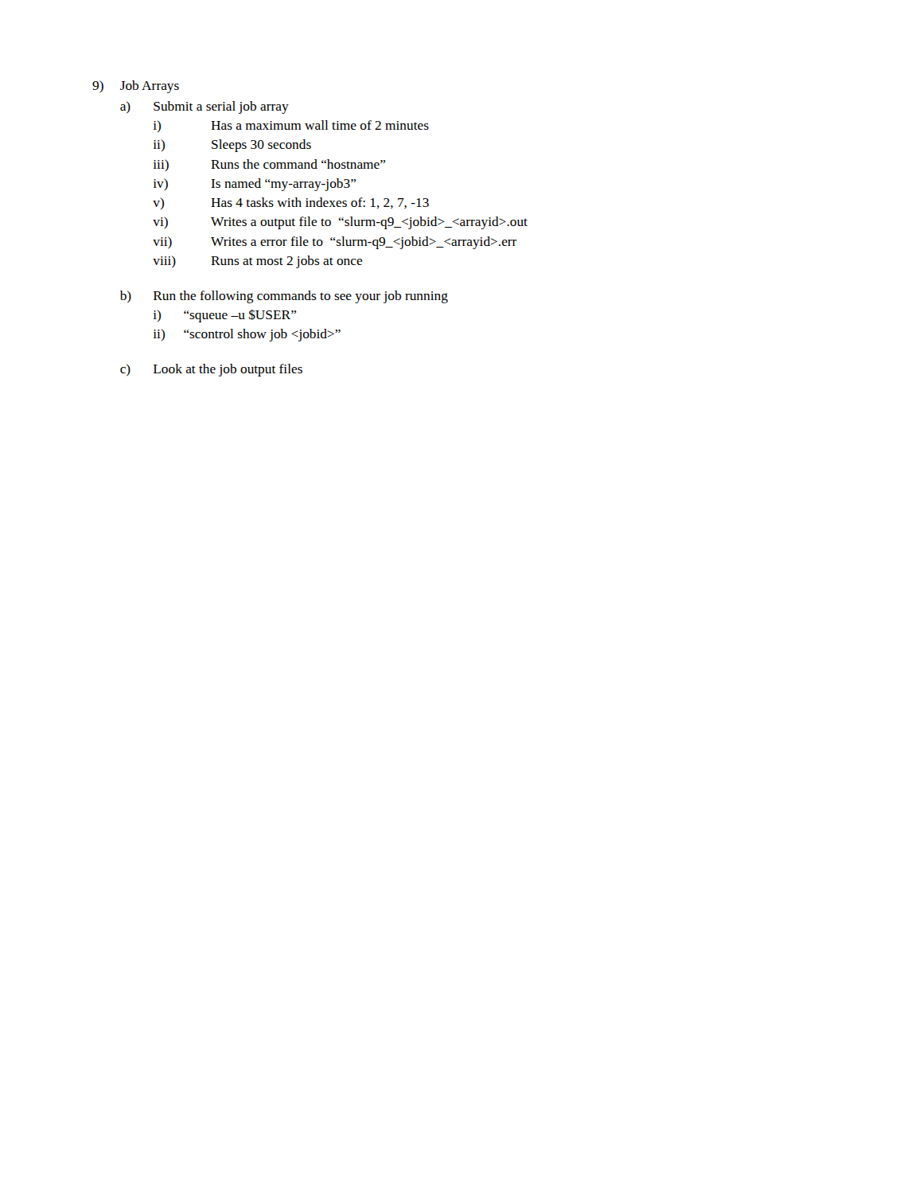9) Job Arrays
a) Submit a serial job array
i) Has a maximum wall time of 2 minutes
ii) Sleeps 30 seconds
iii) Runs the command “hostname”
iv) Is named “my-array-job3”
v) Has 4 tasks with indexes of: 1, 2, 7, -13
vi) Writes a output file to “slurm-q9_<jobid>_<arrayid>.out
vii) Writes a error file to “slurm-q9_<jobid>_<arrayid>.err
viii) Runs at most 2 jobs at once
b) Run the following commands to see your job running
i)“squeue –u $USER”
ii)“scontrol show job <jobid>”
c) Look at the job output files